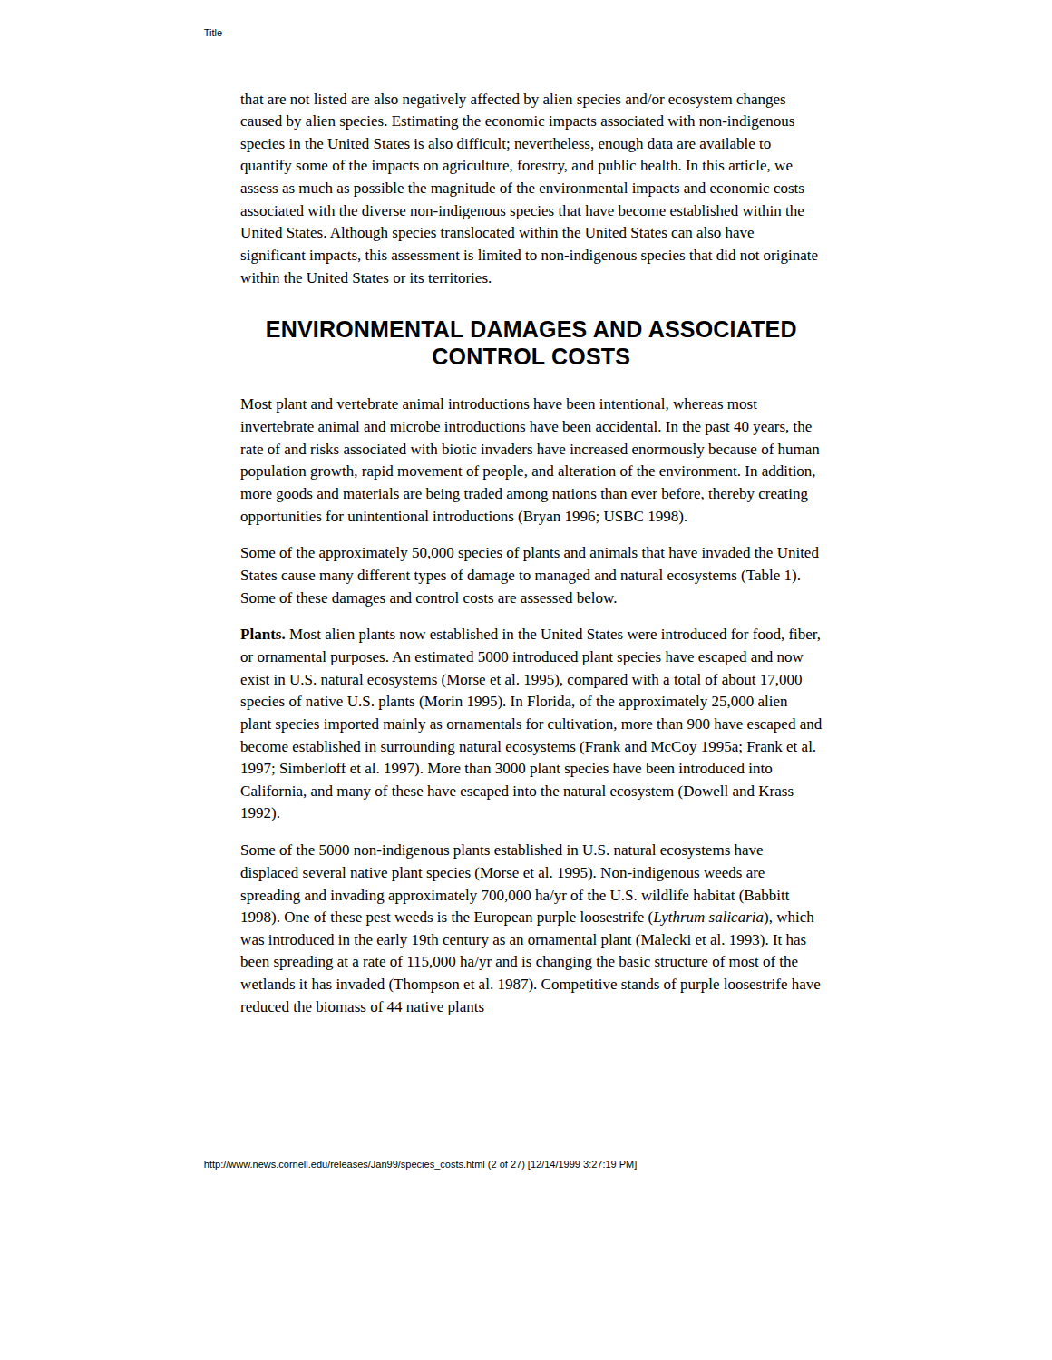Title
that are not listed are also negatively affected by alien species and/or ecosystem changes caused by alien species. Estimating the economic impacts associated with non-indigenous species in the United States is also difficult; nevertheless, enough data are available to quantify some of the impacts on agriculture, forestry, and public health. In this article, we assess as much as possible the magnitude of the environmental impacts and economic costs associated with the diverse non-indigenous species that have become established within the United States. Although species translocated within the United States can also have significant impacts, this assessment is limited to non-indigenous species that did not originate within the United States or its territories.
ENVIRONMENTAL DAMAGES AND ASSOCIATED
CONTROL COSTS
Most plant and vertebrate animal introductions have been intentional, whereas most invertebrate animal and microbe introductions have been accidental. In the past 40 years, the rate of and risks associated with biotic invaders have increased enormously because of human population growth, rapid movement of people, and alteration of the environment. In addition, more goods and materials are being traded among nations than ever before, thereby creating opportunities for unintentional introductions (Bryan 1996; USBC 1998).
Some of the approximately 50,000 species of plants and animals that have invaded the United States cause many different types of damage to managed and natural ecosystems (Table 1). Some of these damages and control costs are assessed below.
Plants. Most alien plants now established in the United States were introduced for food, fiber, or ornamental purposes. An estimated 5000 introduced plant species have escaped and now exist in U.S. natural ecosystems (Morse et al. 1995), compared with a total of about 17,000 species of native U.S. plants (Morin 1995). In Florida, of the approximately 25,000 alien plant species imported mainly as ornamentals for cultivation, more than 900 have escaped and become established in surrounding natural ecosystems (Frank and McCoy 1995a; Frank et al. 1997; Simberloff et al. 1997). More than 3000 plant species have been introduced into California, and many of these have escaped into the natural ecosystem (Dowell and Krass 1992).
Some of the 5000 non-indigenous plants established in U.S. natural ecosystems have displaced several native plant species (Morse et al. 1995). Non-indigenous weeds are spreading and invading approximately 700,000 ha/yr of the U.S. wildlife habitat (Babbitt 1998). One of these pest weeds is the European purple loosestrife (Lythrum salicaria), which was introduced in the early 19th century as an ornamental plant (Malecki et al. 1993). It has been spreading at a rate of 115,000 ha/yr and is changing the basic structure of most of the wetlands it has invaded (Thompson et al. 1987). Competitive stands of purple loosestrife have reduced the biomass of 44 native plants
http://www.news.cornell.edu/releases/Jan99/species_costs.html (2 of 27) [12/14/1999 3:27:19 PM]